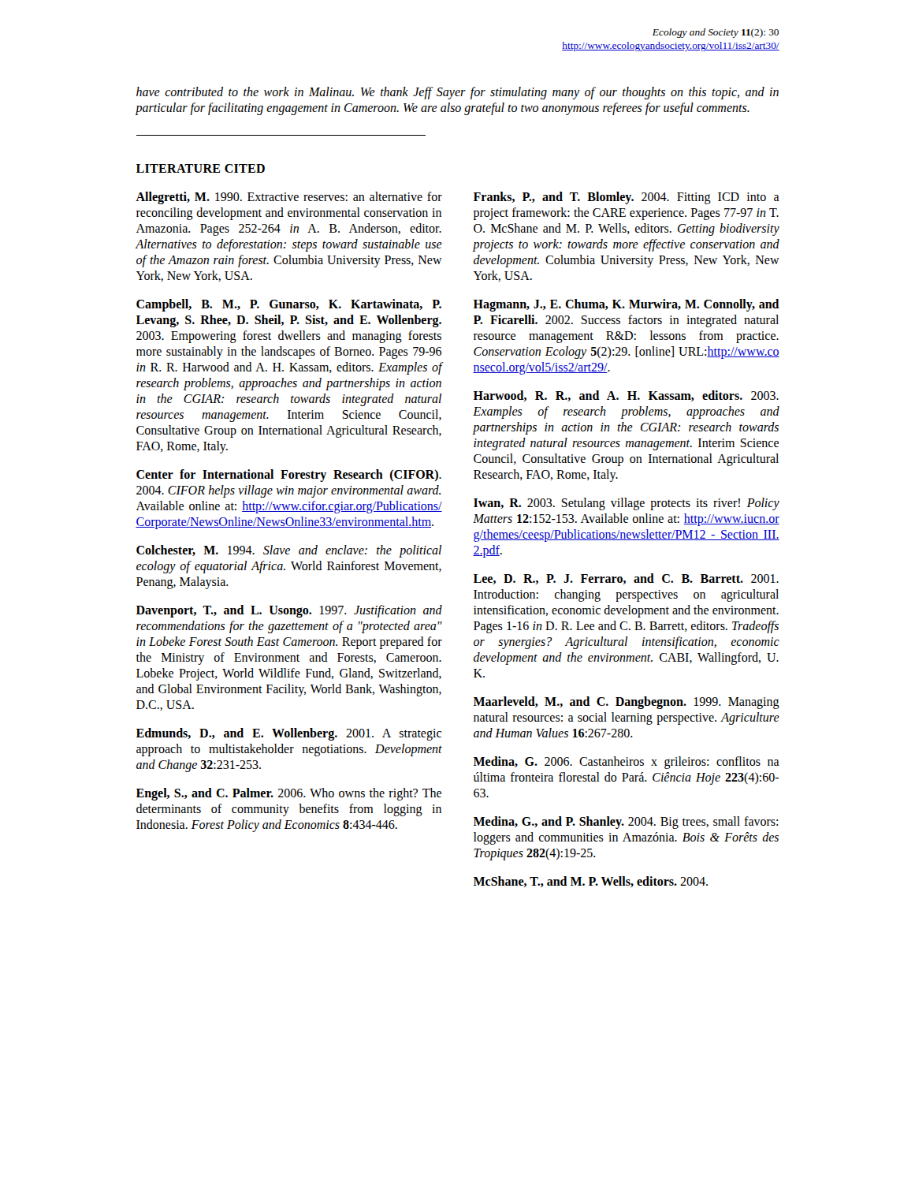Ecology and Society 11(2): 30
http://www.ecologyandsociety.org/vol11/iss2/art30/
have contributed to the work in Malinau. We thank Jeff Sayer for stimulating many of our thoughts on this topic, and in particular for facilitating engagement in Cameroon. We are also grateful to two anonymous referees for useful comments.
LITERATURE CITED
Allegretti, M. 1990. Extractive reserves: an alternative for reconciling development and environmental conservation in Amazonia. Pages 252-264 in A. B. Anderson, editor. Alternatives to deforestation: steps toward sustainable use of the Amazon rain forest. Columbia University Press, New York, New York, USA.
Campbell, B. M., P. Gunarso, K. Kartawinata, P. Levang, S. Rhee, D. Sheil, P. Sist, and E. Wollenberg. 2003. Empowering forest dwellers and managing forests more sustainably in the landscapes of Borneo. Pages 79-96 in R. R. Harwood and A. H. Kassam, editors. Examples of research problems, approaches and partnerships in action in the CGIAR: research towards integrated natural resources management. Interim Science Council, Consultative Group on International Agricultural Research, FAO, Rome, Italy.
Center for International Forestry Research (CIFOR). 2004. CIFOR helps village win major environmental award. Available online at: http://www.cifor.cgiar.org/Publications/Corporate/NewsOnline/NewsOnline33/environmental.htm.
Colchester, M. 1994. Slave and enclave: the political ecology of equatorial Africa. World Rainforest Movement, Penang, Malaysia.
Davenport, T., and L. Usongo. 1997. Justification and recommendations for the gazettement of a "protected area" in Lobeke Forest South East Cameroon. Report prepared for the Ministry of Environment and Forests, Cameroon. Lobeke Project, World Wildlife Fund, Gland, Switzerland, and Global Environment Facility, World Bank, Washington, D.C., USA.
Edmunds, D., and E. Wollenberg. 2001. A strategic approach to multistakeholder negotiations. Development and Change 32:231-253.
Engel, S., and C. Palmer. 2006. Who owns the right? The determinants of community benefits from logging in Indonesia. Forest Policy and Economics 8:434-446.
Franks, P., and T. Blomley. 2004. Fitting ICD into a project framework: the CARE experience. Pages 77-97 in T. O. McShane and M. P. Wells, editors. Getting biodiversity projects to work: towards more effective conservation and development. Columbia University Press, New York, New York, USA.
Hagmann, J., E. Chuma, K. Murwira, M. Connolly, and P. Ficarelli. 2002. Success factors in integrated natural resource management R&D: lessons from practice. Conservation Ecology 5(2):29. [online] URL:http://www.consecol.org/vol5/iss2/art29/.
Harwood, R. R., and A. H. Kassam, editors. 2003. Examples of research problems, approaches and partnerships in action in the CGIAR: research towards integrated natural resources management. Interim Science Council, Consultative Group on International Agricultural Research, FAO, Rome, Italy.
Iwan, R. 2003. Setulang village protects its river! Policy Matters 12:152-153. Available online at: http://www.iucn.org/themes/ceesp/Publications/newsletter/PM12 - Section III.2.pdf.
Lee, D. R., P. J. Ferraro, and C. B. Barrett. 2001. Introduction: changing perspectives on agricultural intensification, economic development and the environment. Pages 1-16 in D. R. Lee and C. B. Barrett, editors. Tradeoffs or synergies? Agricultural intensification, economic development and the environment. CABI, Wallingford, U. K.
Maarleveld, M., and C. Dangbegnon. 1999. Managing natural resources: a social learning perspective. Agriculture and Human Values 16:267-280.
Medina, G. 2006. Castanheiros x grileiros: conflitos na última fronteira florestal do Pará. Ciência Hoje 223(4):60-63.
Medina, G., and P. Shanley. 2004. Big trees, small favors: loggers and communities in Amazónia. Bois & Forêts des Tropiques 282(4):19-25.
McShane, T., and M. P. Wells, editors. 2004.